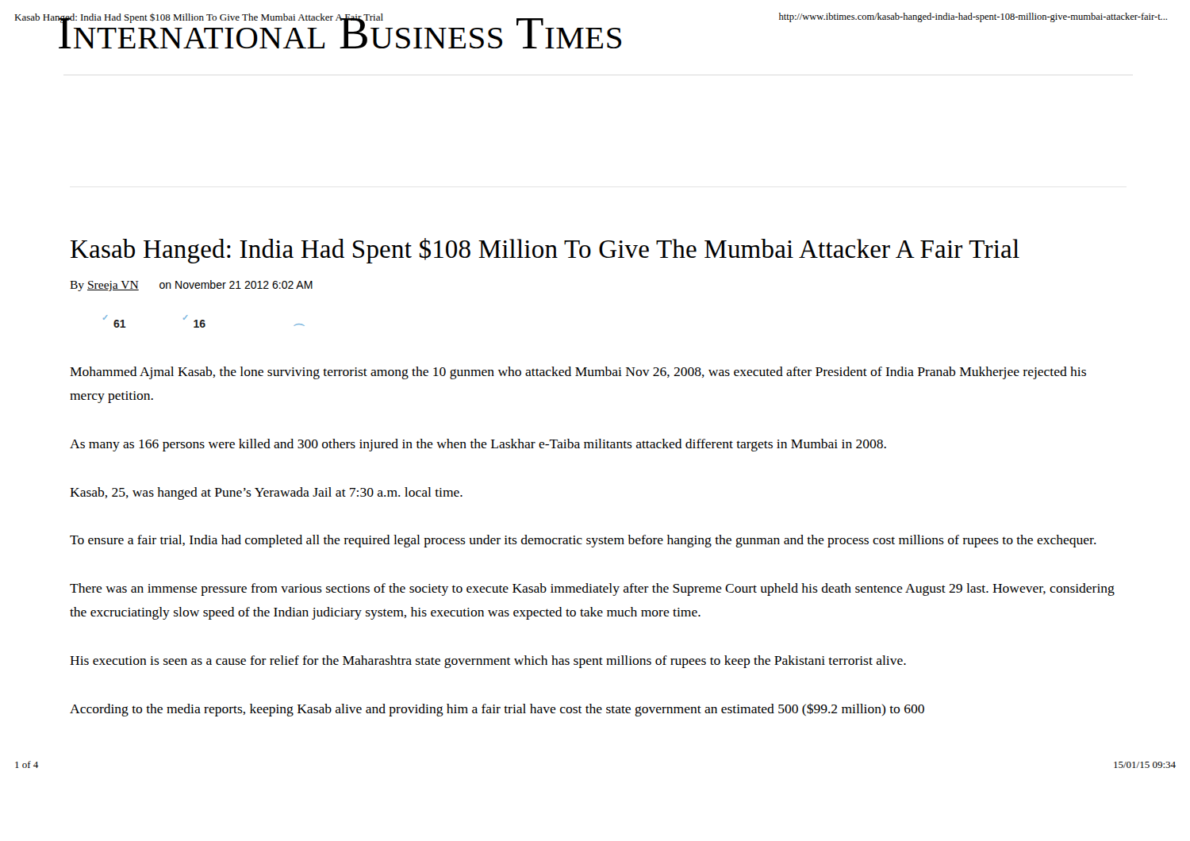Kasab Hanged: India Had Spent $108 Million To Give The Mumbai Attacker A Fair Trial
http://www.ibtimes.com/kasab-hanged-india-had-spent-108-million-give-mumbai-attacker-fair-t...
International Business Times
Kasab Hanged: India Had Spent $108 Million To Give The Mumbai Attacker A Fair Trial
By Sreeja VN on November 21 2012 6:02 AM
✓61 ✓16 ⌒
Mohammed Ajmal Kasab, the lone surviving terrorist among the 10 gunmen who attacked Mumbai Nov 26, 2008, was executed after President of India Pranab Mukherjee rejected his mercy petition.
As many as 166 persons were killed and 300 others injured in the when the Laskhar e-Taiba militants attacked different targets in Mumbai in 2008.
Kasab, 25, was hanged at Pune’s Yerawada Jail at 7:30 a.m. local time.
To ensure a fair trial, India had completed all the required legal process under its democratic system before hanging the gunman and the process cost millions of rupees to the exchequer.
There was an immense pressure from various sections of the society to execute Kasab immediately after the Supreme Court upheld his death sentence August 29 last. However, considering the excruciatingly slow speed of the Indian judiciary system, his execution was expected to take much more time.
His execution is seen as a cause for relief for the Maharashtra state government which has spent millions of rupees to keep the Pakistani terrorist alive.
According to the media reports, keeping Kasab alive and providing him a fair trial have cost the state government an estimated 500 ($99.2 million) to 600
1 of 4
15/01/15 09:34